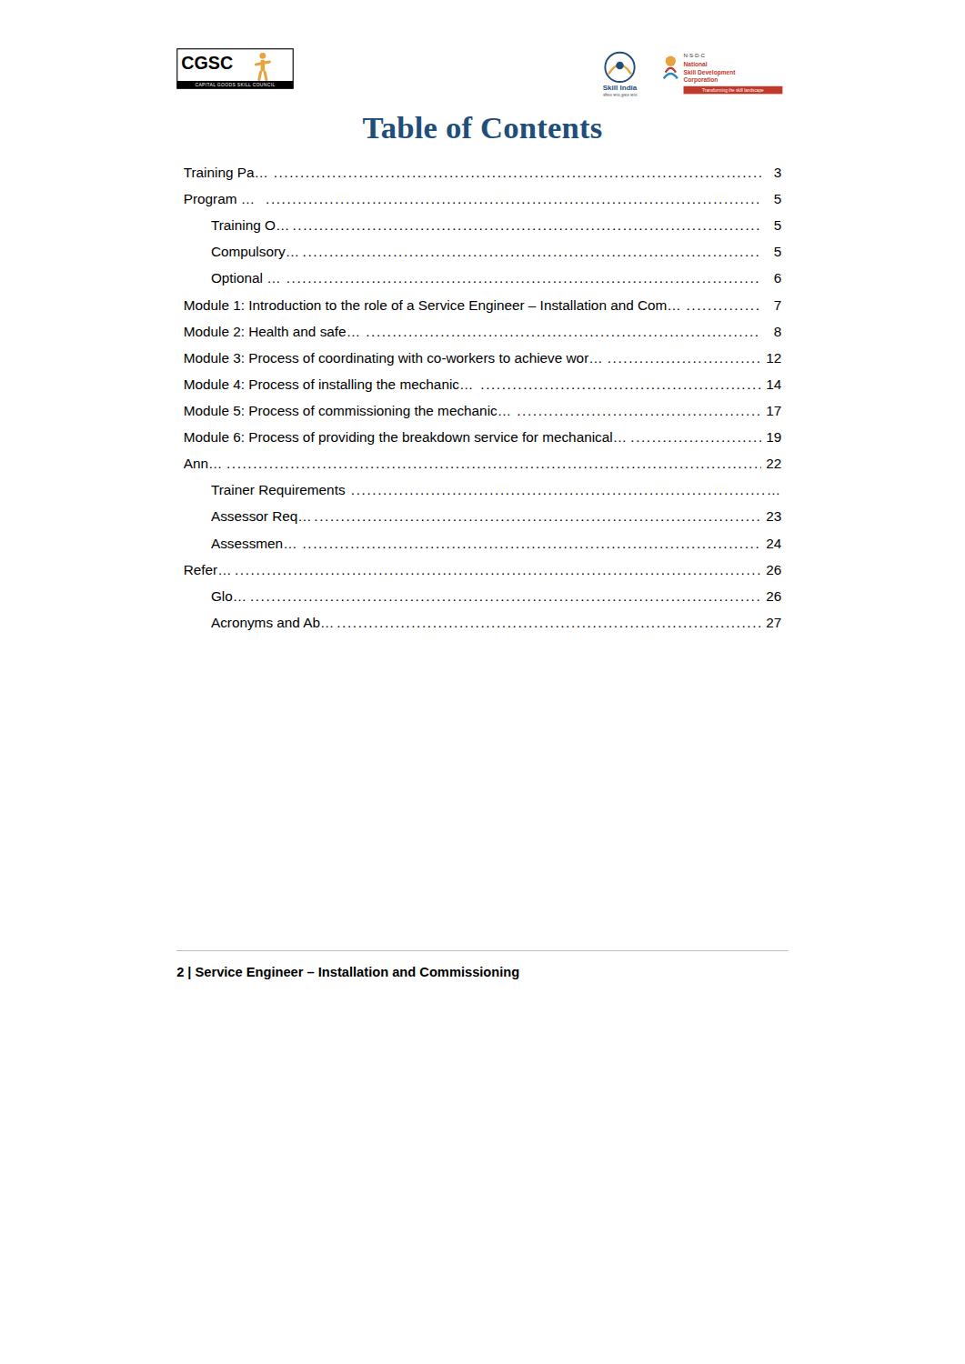Table of Contents
Training Parameters .................................................................................................................................. 3
Program Overview ..................................................................................................................................... 5
Training Outcomes ................................................................................................................................. 5
Compulsory Modules ............................................................................................................................. 5
Optional Modules ................................................................................................................................... 6
Module 1: Introduction to the role of a Service Engineer – Installation and Commissioning ............... 7
Module 2: Health and safety Practices ................................................................................................ 8
Module 3: Process of coordinating with co-workers to achieve work efficiency ................................ 12
Module 4: Process of installing the mechanical equipment ............................................................... 14
Module 5: Process of commissioning the mechanical equipment ...................................................... 17
Module 6: Process of providing the breakdown service for mechanical equipment ........................... 19
Annexure ................................................................................................................................................. 22
Trainer Requirements </span ............................................................................................................................. 22
Assessor Requirements .......................................................................................................................... 23
Assessment Strategy .............................................................................................................................. 24
References .............................................................................................................................................. 26
Glossary ............................................................................................................................................. 26
Acronyms and Abbreviations ................................................................................................................. 27
2 | Service Engineer – Installation and Commissioning